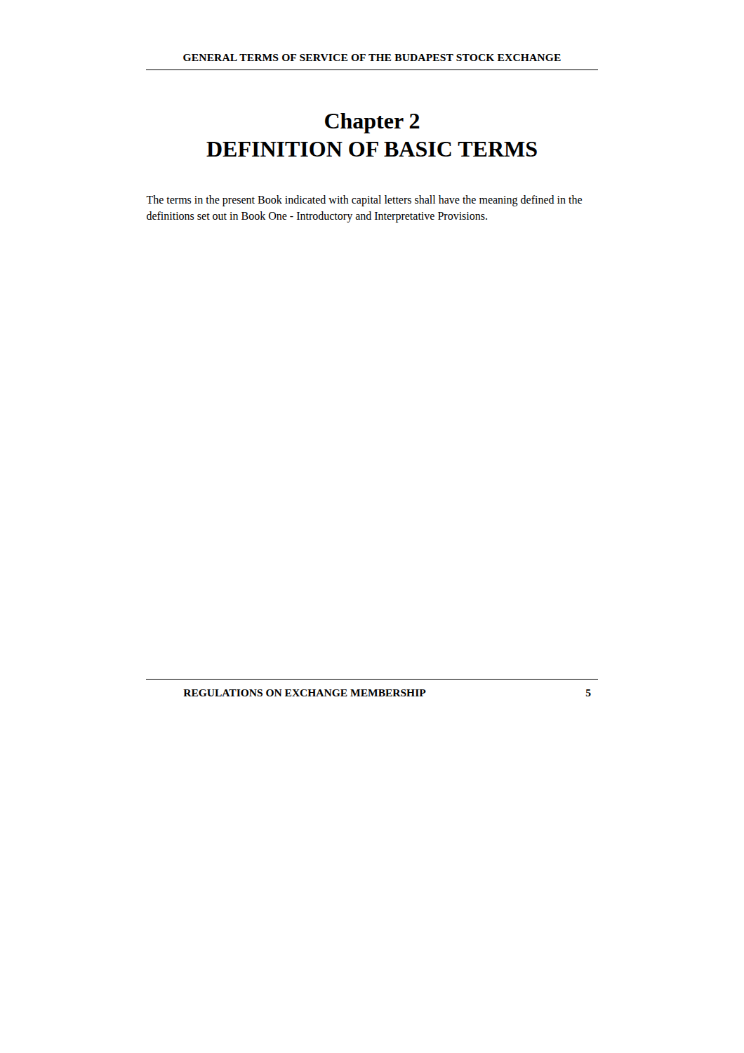GENERAL TERMS OF SERVICE OF THE BUDAPEST STOCK EXCHANGE
Chapter 2 DEFINITION OF BASIC TERMS
The terms in the present Book indicated with capital letters shall have the meaning defined in the definitions set out in Book One - Introductory and Interpretative Provisions.
REGULATIONS ON EXCHANGE MEMBERSHIP 5